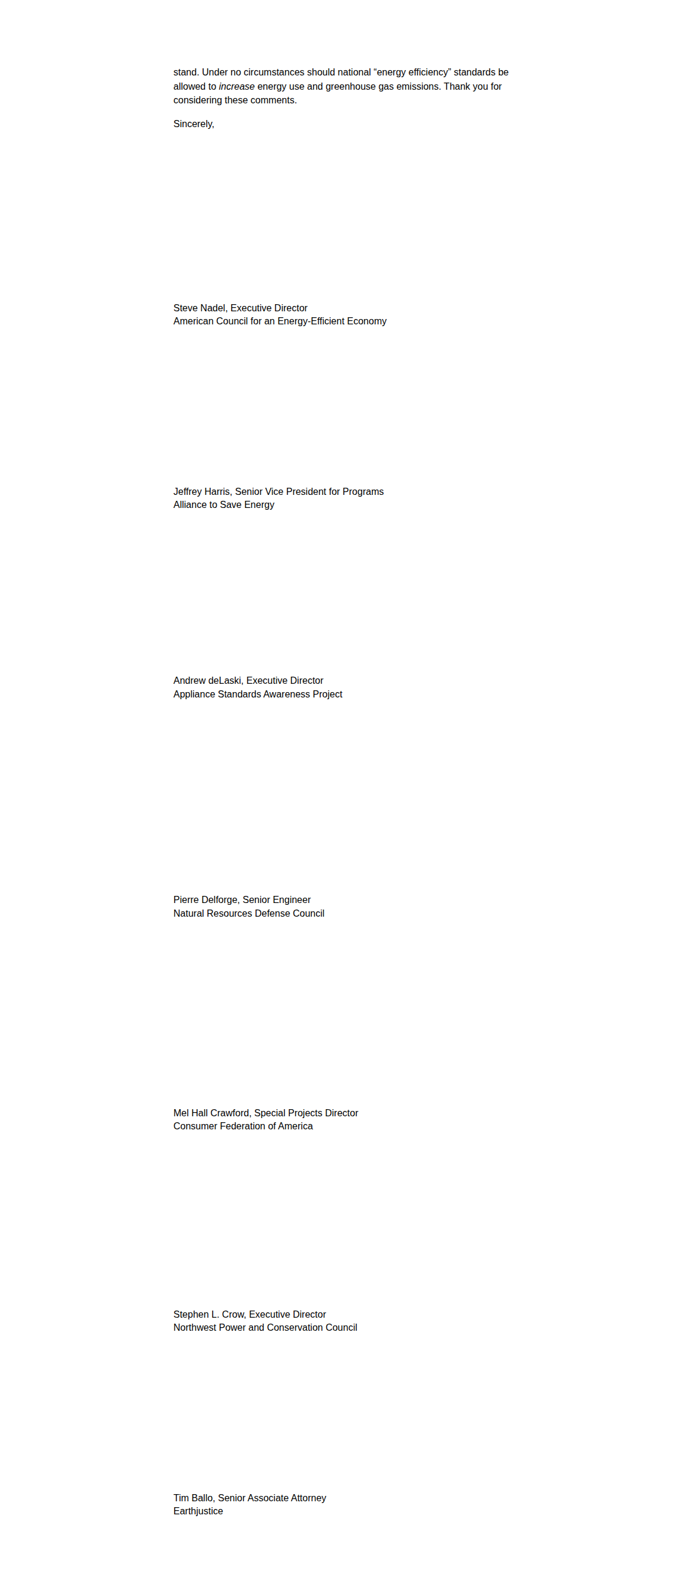stand. Under no circumstances should national “energy efficiency” standards be allowed to increase energy use and greenhouse gas emissions. Thank you for considering these comments.
Sincerely,
Steve Nadel, Executive Director
American Council for an Energy-Efficient Economy
Jeffrey Harris, Senior Vice President for Programs
Alliance to Save Energy
Andrew deLaski, Executive Director
Appliance Standards Awareness Project
Pierre Delforge, Senior Engineer
Natural Resources Defense Council
Mel Hall Crawford, Special Projects Director
Consumer Federation of America
Stephen L. Crow, Executive Director
Northwest Power and Conservation Council
Tim Ballo, Senior Associate Attorney
Earthjustice